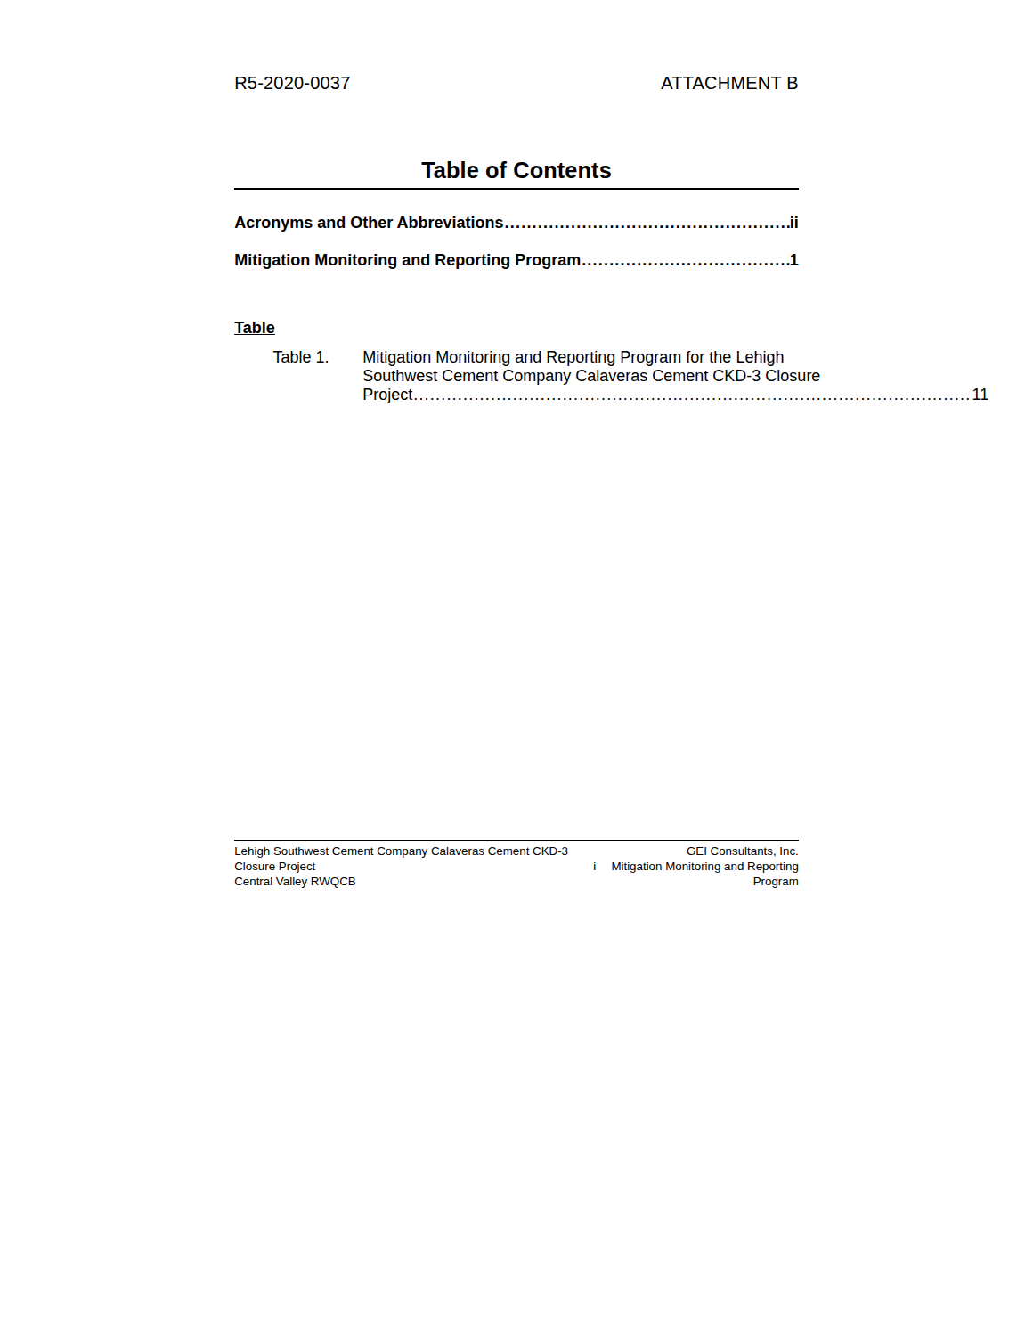R5-2020-0037
ATTACHMENT B
Table of Contents
Acronyms and Other Abbreviations ....................................................................................... ii
Mitigation Monitoring and Reporting Program ..................................................................... 1
Table
Table 1.
Mitigation Monitoring and Reporting Program for the Lehigh Southwest Cement Company Calaveras Cement CKD-3 Closure Project ..................................................................................................... 11
Lehigh Southwest Cement Company Calaveras Cement CKD-3 Closure Project
Central Valley RWQCB
i
GEI Consultants, Inc.
Mitigation Monitoring and Reporting Program